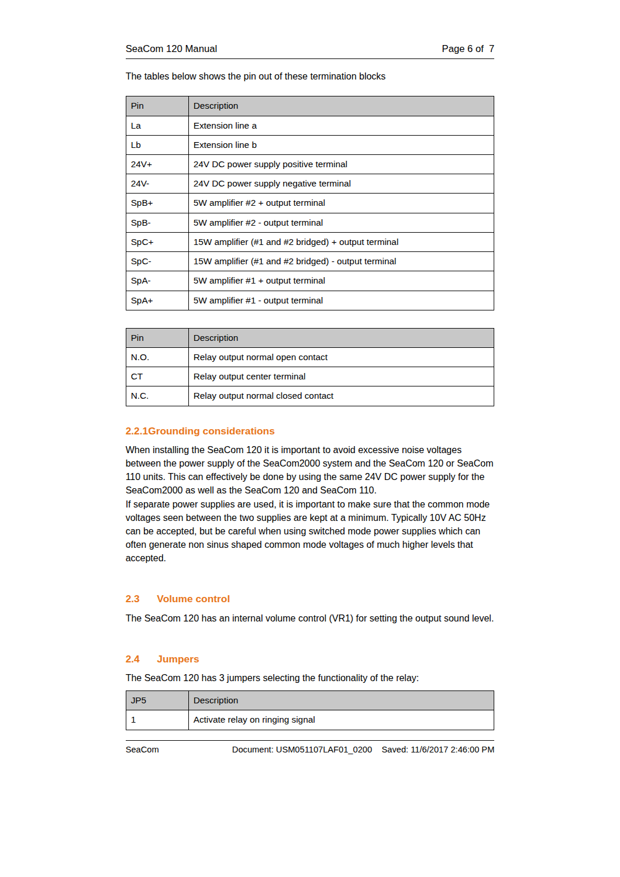SeaCom 120 Manual Page 6 of 7
The tables below shows the pin out of these termination blocks
| Pin | Description |
| --- | --- |
| La | Extension line a |
| Lb | Extension line b |
| 24V+ | 24V DC power supply positive terminal |
| 24V- | 24V DC power supply negative terminal |
| SpB+ | 5W amplifier #2 + output terminal |
| SpB- | 5W amplifier #2 - output terminal |
| SpC+ | 15W amplifier (#1 and #2 bridged) + output terminal |
| SpC- | 15W amplifier (#1 and #2 bridged) - output terminal |
| SpA- | 5W amplifier #1 + output terminal |
| SpA+ | 5W amplifier #1 - output terminal |
| Pin | Description |
| --- | --- |
| N.O. | Relay output normal open contact |
| CT | Relay output center terminal |
| N.C. | Relay output normal closed contact |
2.2.1 Grounding considerations
When installing the SeaCom 120 it is important to avoid excessive noise voltages between the power supply of the SeaCom2000 system and the SeaCom 120 or SeaCom 110 units. This can effectively be done by using the same 24V DC power supply for the SeaCom2000 as well as the SeaCom 120 and SeaCom 110.
If separate power supplies are used, it is important to make sure that the common mode voltages seen between the two supplies are kept at a minimum. Typically 10V AC 50Hz can be accepted, but be careful when using switched mode power supplies which can often generate non sinus shaped common mode voltages of much higher levels that accepted.
2.3 Volume control
The SeaCom 120 has an internal volume control (VR1) for setting the output sound level.
2.4 Jumpers
The SeaCom 120 has 3 jumpers selecting the functionality of the relay:
| JP5 | Description |
| --- | --- |
| 1 | Activate relay on ringing signal |
SeaCom Document: USM051107LAF01_0200 Saved: 11/6/2017 2:46:00 PM